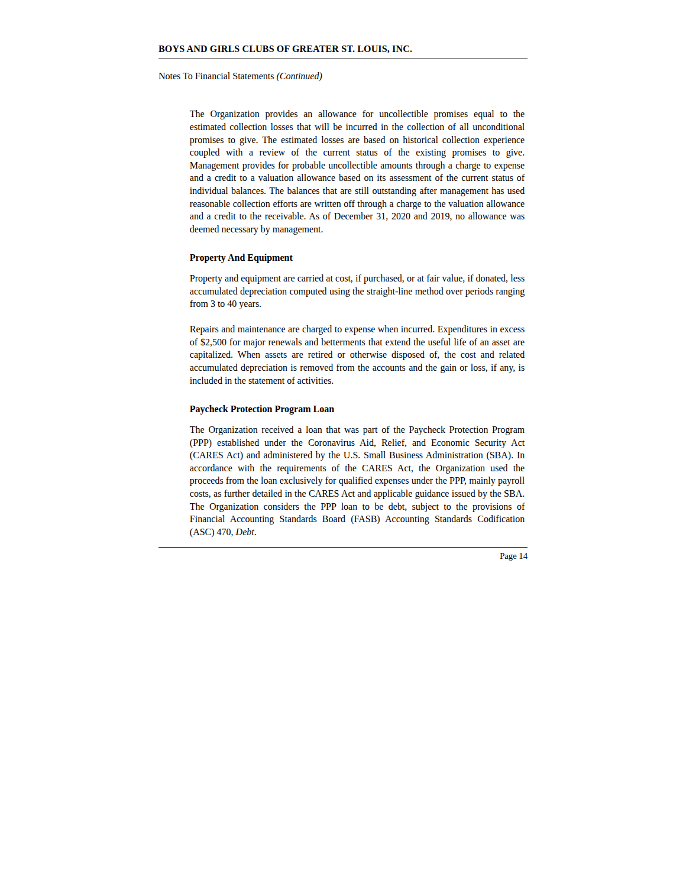BOYS AND GIRLS CLUBS OF GREATER ST. LOUIS, INC.
Notes To Financial Statements (Continued)
The Organization provides an allowance for uncollectible promises equal to the estimated collection losses that will be incurred in the collection of all unconditional promises to give. The estimated losses are based on historical collection experience coupled with a review of the current status of the existing promises to give. Management provides for probable uncollectible amounts through a charge to expense and a credit to a valuation allowance based on its assessment of the current status of individual balances. The balances that are still outstanding after management has used reasonable collection efforts are written off through a charge to the valuation allowance and a credit to the receivable. As of December 31, 2020 and 2019, no allowance was deemed necessary by management.
Property And Equipment
Property and equipment are carried at cost, if purchased, or at fair value, if donated, less accumulated depreciation computed using the straight-line method over periods ranging from 3 to 40 years.
Repairs and maintenance are charged to expense when incurred. Expenditures in excess of $2,500 for major renewals and betterments that extend the useful life of an asset are capitalized. When assets are retired or otherwise disposed of, the cost and related accumulated depreciation is removed from the accounts and the gain or loss, if any, is included in the statement of activities.
Paycheck Protection Program Loan
The Organization received a loan that was part of the Paycheck Protection Program (PPP) established under the Coronavirus Aid, Relief, and Economic Security Act (CARES Act) and administered by the U.S. Small Business Administration (SBA). In accordance with the requirements of the CARES Act, the Organization used the proceeds from the loan exclusively for qualified expenses under the PPP, mainly payroll costs, as further detailed in the CARES Act and applicable guidance issued by the SBA. The Organization considers the PPP loan to be debt, subject to the provisions of Financial Accounting Standards Board (FASB) Accounting Standards Codification (ASC) 470, Debt.
Page 14